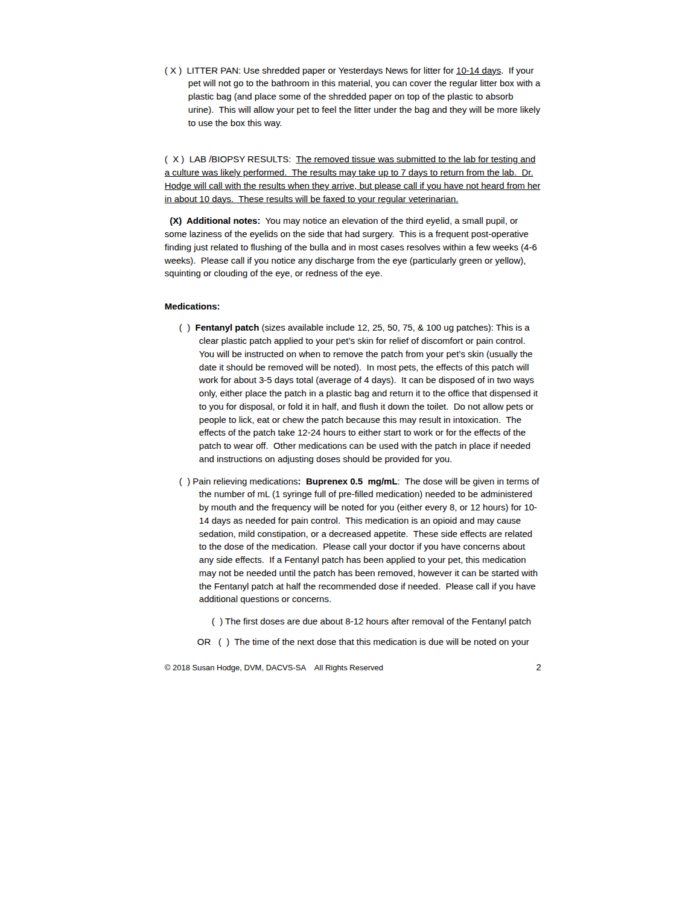( X ) LITTER PAN: Use shredded paper or Yesterdays News for litter for 10-14 days. If your pet will not go to the bathroom in this material, you can cover the regular litter box with a plastic bag (and place some of the shredded paper on top of the plastic to absorb urine). This will allow your pet to feel the litter under the bag and they will be more likely to use the box this way.
( X ) LAB /BIOPSY RESULTS: The removed tissue was submitted to the lab for testing and a culture was likely performed. The results may take up to 7 days to return from the lab. Dr. Hodge will call with the results when they arrive, but please call if you have not heard from her in about 10 days. These results will be faxed to your regular veterinarian.
(X) Additional notes: You may notice an elevation of the third eyelid, a small pupil, or some laziness of the eyelids on the side that had surgery. This is a frequent post-operative finding just related to flushing of the bulla and in most cases resolves within a few weeks (4-6 weeks). Please call if you notice any discharge from the eye (particularly green or yellow), squinting or clouding of the eye, or redness of the eye.
Medications:
( ) Fentanyl patch (sizes available include 12, 25, 50, 75, & 100 ug patches): This is a clear plastic patch applied to your pet’s skin for relief of discomfort or pain control. You will be instructed on when to remove the patch from your pet’s skin (usually the date it should be removed will be noted). In most pets, the effects of this patch will work for about 3-5 days total (average of 4 days). It can be disposed of in two ways only, either place the patch in a plastic bag and return it to the office that dispensed it to you for disposal, or fold it in half, and flush it down the toilet. Do not allow pets or people to lick, eat or chew the patch because this may result in intoxication. The effects of the patch take 12-24 hours to either start to work or for the effects of the patch to wear off. Other medications can be used with the patch in place if needed and instructions on adjusting doses should be provided for you.
( ) Pain relieving medications: Buprenex 0.5 mg/mL: The dose will be given in terms of the number of mL (1 syringe full of pre-filled medication) needed to be administered by mouth and the frequency will be noted for you (either every 8, or 12 hours) for 10-14 days as needed for pain control. This medication is an opioid and may cause sedation, mild constipation, or a decreased appetite. These side effects are related to the dose of the medication. Please call your doctor if you have concerns about any side effects. If a Fentanyl patch has been applied to your pet, this medication may not be needed until the patch has been removed, however it can be started with the Fentanyl patch at half the recommended dose if needed. Please call if you have additional questions or concerns.
( ) The first doses are due about 8-12 hours after removal of the Fentanyl patch
OR ( ) The time of the next dose that this medication is due will be noted on your
© 2018 Susan Hodge, DVM, DACVS-SA All Rights Reserved 2